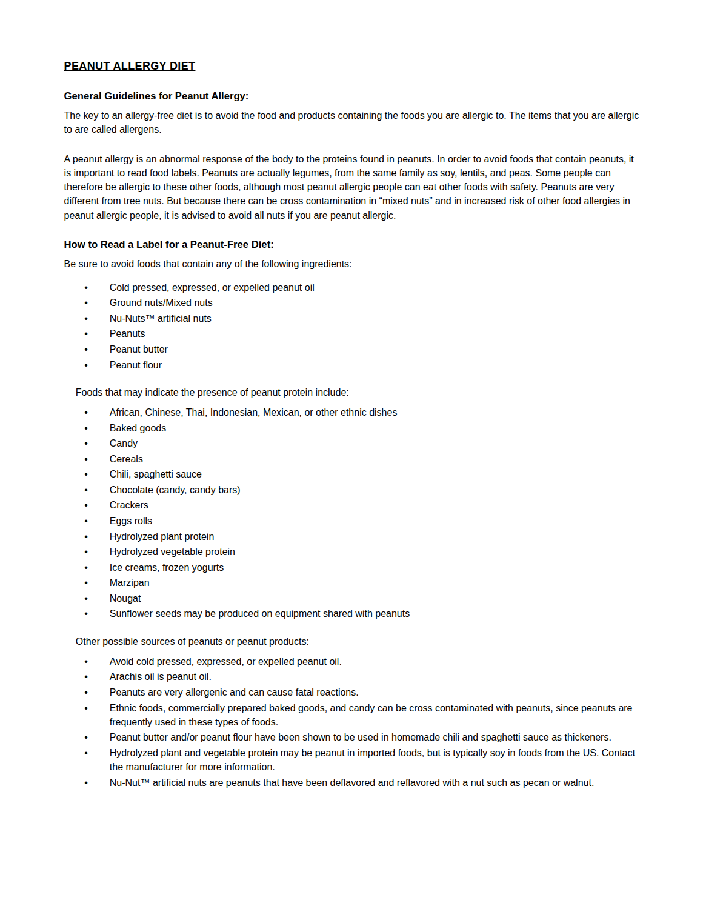PEANUT ALLERGY DIET
General Guidelines for Peanut Allergy:
The key to an allergy-free diet is to avoid the food and products containing the foods you are allergic to. The items that you are allergic to are called allergens.
A peanut allergy is an abnormal response of the body to the proteins found in peanuts. In order to avoid foods that contain peanuts, it is important to read food labels. Peanuts are actually legumes, from the same family as soy, lentils, and peas. Some people can therefore be allergic to these other foods, although most peanut allergic people can eat other foods with safety. Peanuts are very different from tree nuts. But because there can be cross contamination in “mixed nuts” and in increased risk of other food allergies in peanut allergic people, it is advised to avoid all nuts if you are peanut allergic.
How to Read a Label for a Peanut-Free Diet:
Be sure to avoid foods that contain any of the following ingredients:
Cold pressed, expressed, or expelled peanut oil
Ground nuts/Mixed nuts
Nu-Nuts™ artificial nuts
Peanuts
Peanut butter
Peanut flour
Foods that may indicate the presence of peanut protein include:
African, Chinese, Thai, Indonesian, Mexican, or other ethnic dishes
Baked goods
Candy
Cereals
Chili, spaghetti sauce
Chocolate (candy, candy bars)
Crackers
Eggs rolls
Hydrolyzed plant protein
Hydrolyzed vegetable protein
Ice creams, frozen yogurts
Marzipan
Nougat
Sunflower seeds may be produced on equipment shared with peanuts
Other possible sources of peanuts or peanut products:
Avoid cold pressed, expressed, or expelled peanut oil.
Arachis oil is peanut oil.
Peanuts are very allergenic and can cause fatal reactions.
Ethnic foods, commercially prepared baked goods, and candy can be cross contaminated with peanuts, since peanuts are frequently used in these types of foods.
Peanut butter and/or peanut flour have been shown to be used in homemade chili and spaghetti sauce as thickeners.
Hydrolyzed plant and vegetable protein may be peanut in imported foods, but is typically soy in foods from the US. Contact the manufacturer for more information.
Nu-Nut™ artificial nuts are peanuts that have been deflavored and reflavored with a nut such as pecan or walnut.